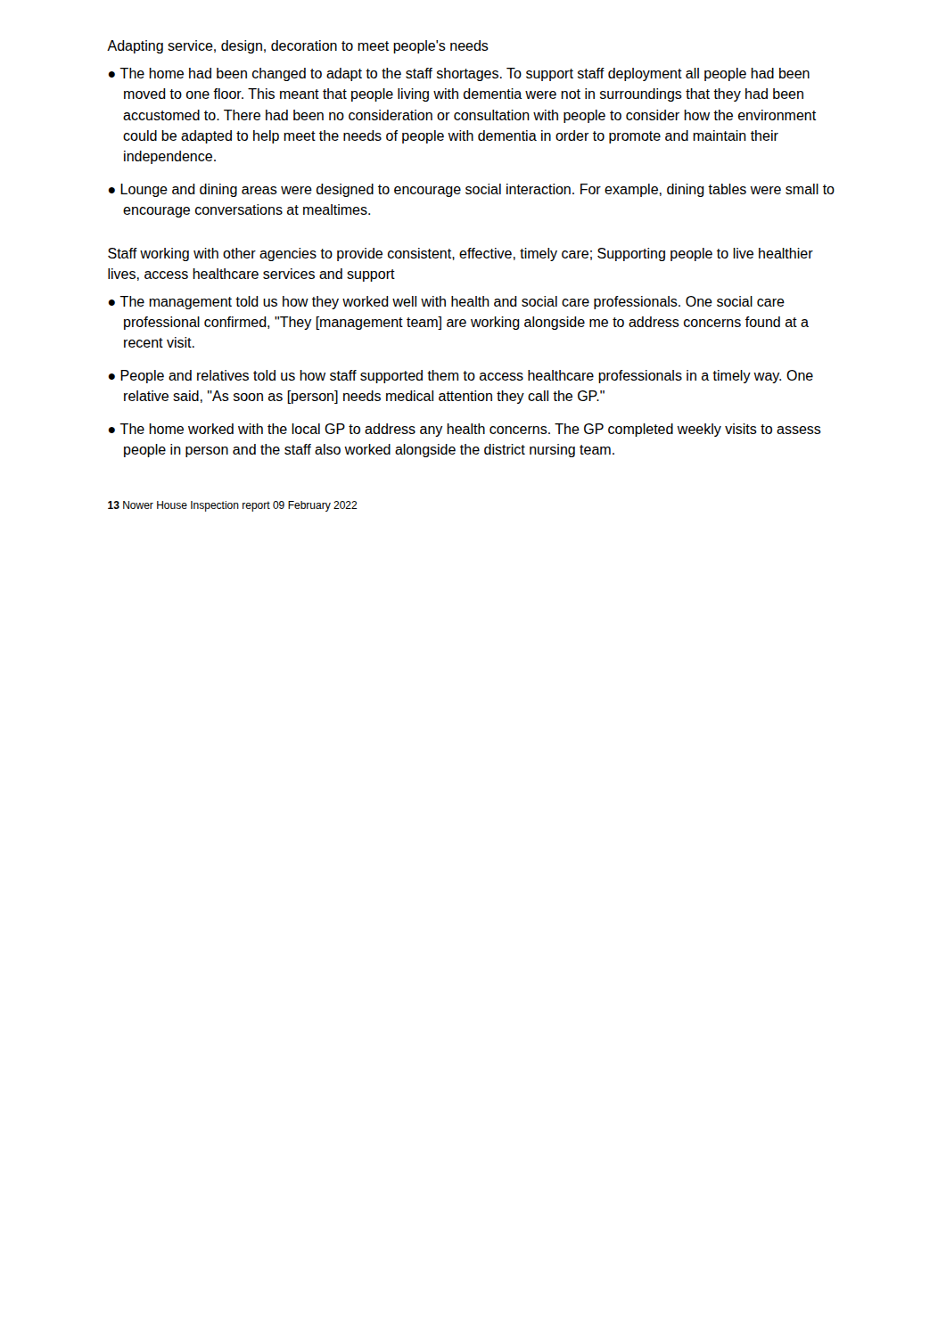Adapting service, design, decoration to meet people's needs
The home had been changed to adapt to the staff shortages. To support staff deployment all people had been moved to one floor. This meant that people living with dementia were not in surroundings that they had been accustomed to. There had been no consideration or consultation with people to consider how the environment could be adapted to help meet the needs of people with dementia in order to promote and maintain their independence.
Lounge and dining areas were designed to encourage social interaction. For example, dining tables were small to encourage conversations at mealtimes.
Staff working with other agencies to provide consistent, effective, timely care; Supporting people to live healthier lives, access healthcare services and support
The management told us how they worked well with health and social care professionals. One social care professional confirmed, "They [management team] are working alongside me to address concerns found at a recent visit.
People and relatives told us how staff supported them to access healthcare professionals in a timely way. One relative said, "As soon as [person] needs medical attention they call the GP."
The home worked with the local GP to address any health concerns. The GP completed weekly visits to assess people in person and the staff also worked alongside the district nursing team.
13 Nower House Inspection report 09 February 2022